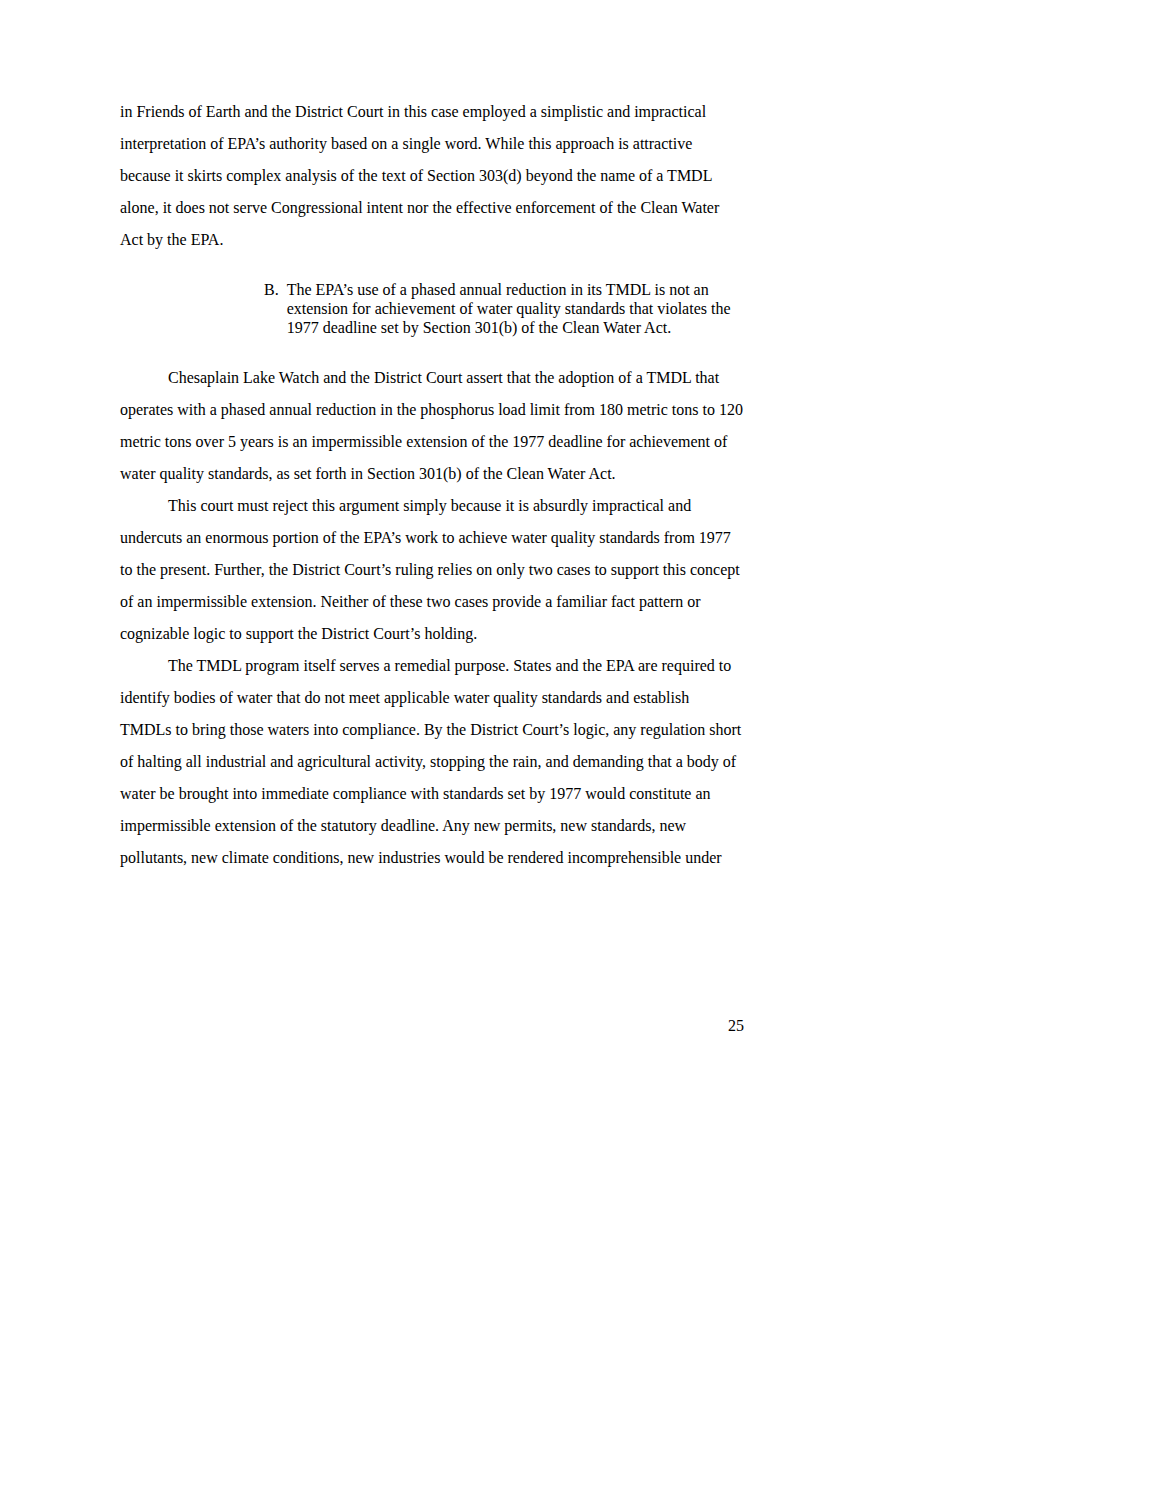in Friends of Earth and the District Court in this case employed a simplistic and impractical interpretation of EPA’s authority based on a single word. While this approach is attractive because it skirts complex analysis of the text of Section 303(d) beyond the name of a TMDL alone, it does not serve Congressional intent nor the effective enforcement of the Clean Water Act by the EPA.
B.
The EPA’s use of a phased annual reduction in its TMDL is not an extension for achievement of water quality standards that violates the 1977 deadline set by Section 301(b) of the Clean Water Act.
Chesaplain Lake Watch and the District Court assert that the adoption of a TMDL that operates with a phased annual reduction in the phosphorus load limit from 180 metric tons to 120 metric tons over 5 years is an impermissible extension of the 1977 deadline for achievement of water quality standards, as set forth in Section 301(b) of the Clean Water Act.
This court must reject this argument simply because it is absurdly impractical and undercuts an enormous portion of the EPA’s work to achieve water quality standards from 1977 to the present. Further, the District Court’s ruling relies on only two cases to support this concept of an impermissible extension. Neither of these two cases provide a familiar fact pattern or cognizable logic to support the District Court’s holding.
The TMDL program itself serves a remedial purpose. States and the EPA are required to identify bodies of water that do not meet applicable water quality standards and establish TMDLs to bring those waters into compliance. By the District Court’s logic, any regulation short of halting all industrial and agricultural activity, stopping the rain, and demanding that a body of water be brought into immediate compliance with standards set by 1977 would constitute an impermissible extension of the statutory deadline. Any new permits, new standards, new pollutants, new climate conditions, new industries would be rendered incomprehensible under
25